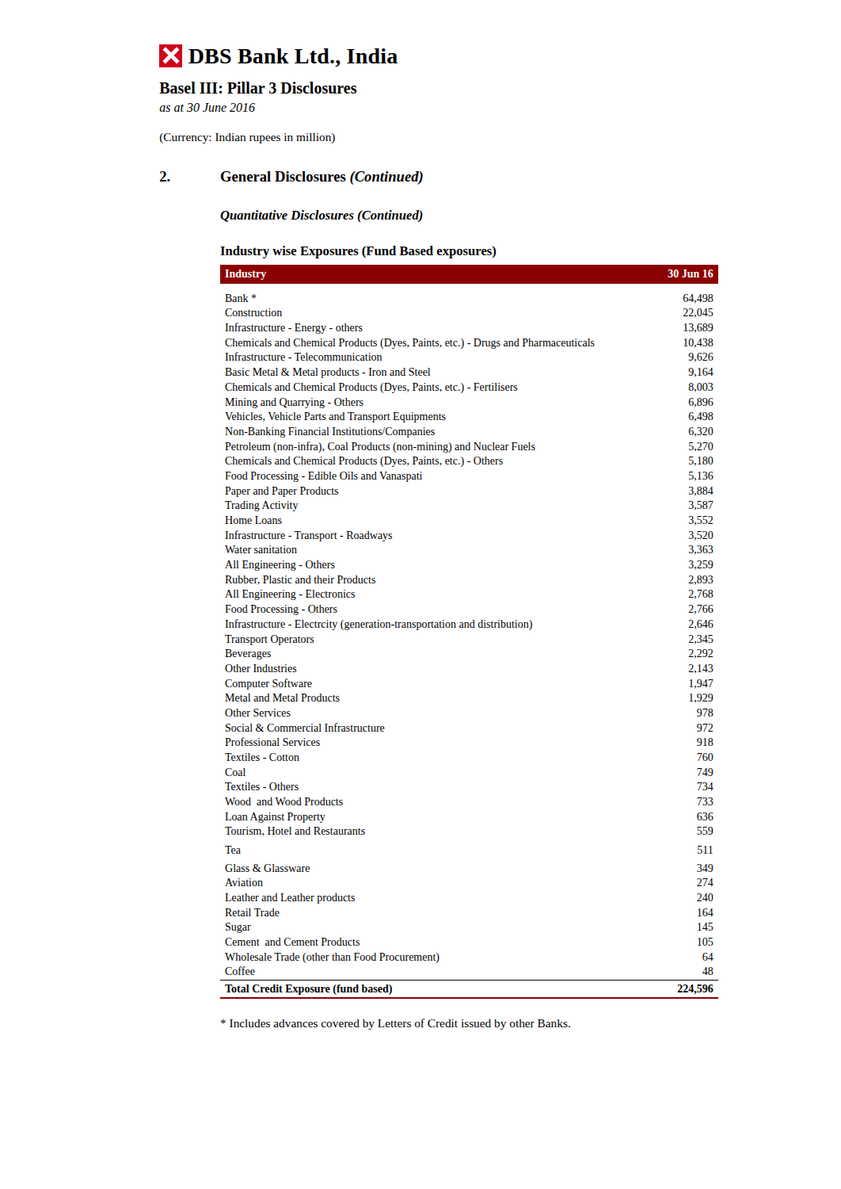DBS Bank Ltd., India
Basel III: Pillar 3 Disclosures
as at 30 June 2016
(Currency: Indian rupees in million)
2.
General Disclosures (Continued)
Quantitative Disclosures (Continued)
Industry wise Exposures (Fund Based exposures)
| Industry | 30 Jun 16 |
| --- | --- |
| Bank * | 64,498 |
| Construction | 22,045 |
| Infrastructure - Energy - others | 13,689 |
| Chemicals and Chemical Products (Dyes, Paints, etc.) - Drugs and Pharmaceuticals | 10,438 |
| Infrastructure - Telecommunication | 9,626 |
| Basic Metal & Metal products - Iron and Steel | 9,164 |
| Chemicals and Chemical Products (Dyes, Paints, etc.) - Fertilisers | 8,003 |
| Mining and Quarrying - Others | 6,896 |
| Vehicles, Vehicle Parts and Transport Equipments | 6,498 |
| Non-Banking Financial Institutions/Companies | 6,320 |
| Petroleum (non-infra), Coal Products (non-mining) and Nuclear Fuels | 5,270 |
| Chemicals and Chemical Products (Dyes, Paints, etc.) - Others | 5,180 |
| Food Processing - Edible Oils and Vanaspati | 5,136 |
| Paper and Paper Products | 3,884 |
| Trading Activity | 3,587 |
| Home Loans | 3,552 |
| Infrastructure - Transport - Roadways | 3,520 |
| Water sanitation | 3,363 |
| All Engineering - Others | 3,259 |
| Rubber, Plastic and their Products | 2,893 |
| All Engineering - Electronics | 2,768 |
| Food Processing - Others | 2,766 |
| Infrastructure - Electrcity (generation-transportation and distribution) | 2,646 |
| Transport Operators | 2,345 |
| Beverages | 2,292 |
| Other Industries | 2,143 |
| Computer Software | 1,947 |
| Metal and Metal Products | 1,929 |
| Other Services | 978 |
| Social & Commercial Infrastructure | 972 |
| Professional Services | 918 |
| Textiles - Cotton | 760 |
| Coal | 749 |
| Textiles - Others | 734 |
| Wood and Wood Products | 733 |
| Loan Against Property | 636 |
| Tourism, Hotel and Restaurants | 559 |
| Tea | 511 |
| Glass & Glassware | 349 |
| Aviation | 274 |
| Leather and Leather products | 240 |
| Retail Trade | 164 |
| Sugar | 145 |
| Cement and Cement Products | 105 |
| Wholesale Trade (other than Food Procurement) | 64 |
| Coffee | 48 |
| Total Credit Exposure (fund based) | 224,596 |
* Includes advances covered by Letters of Credit issued by other Banks.